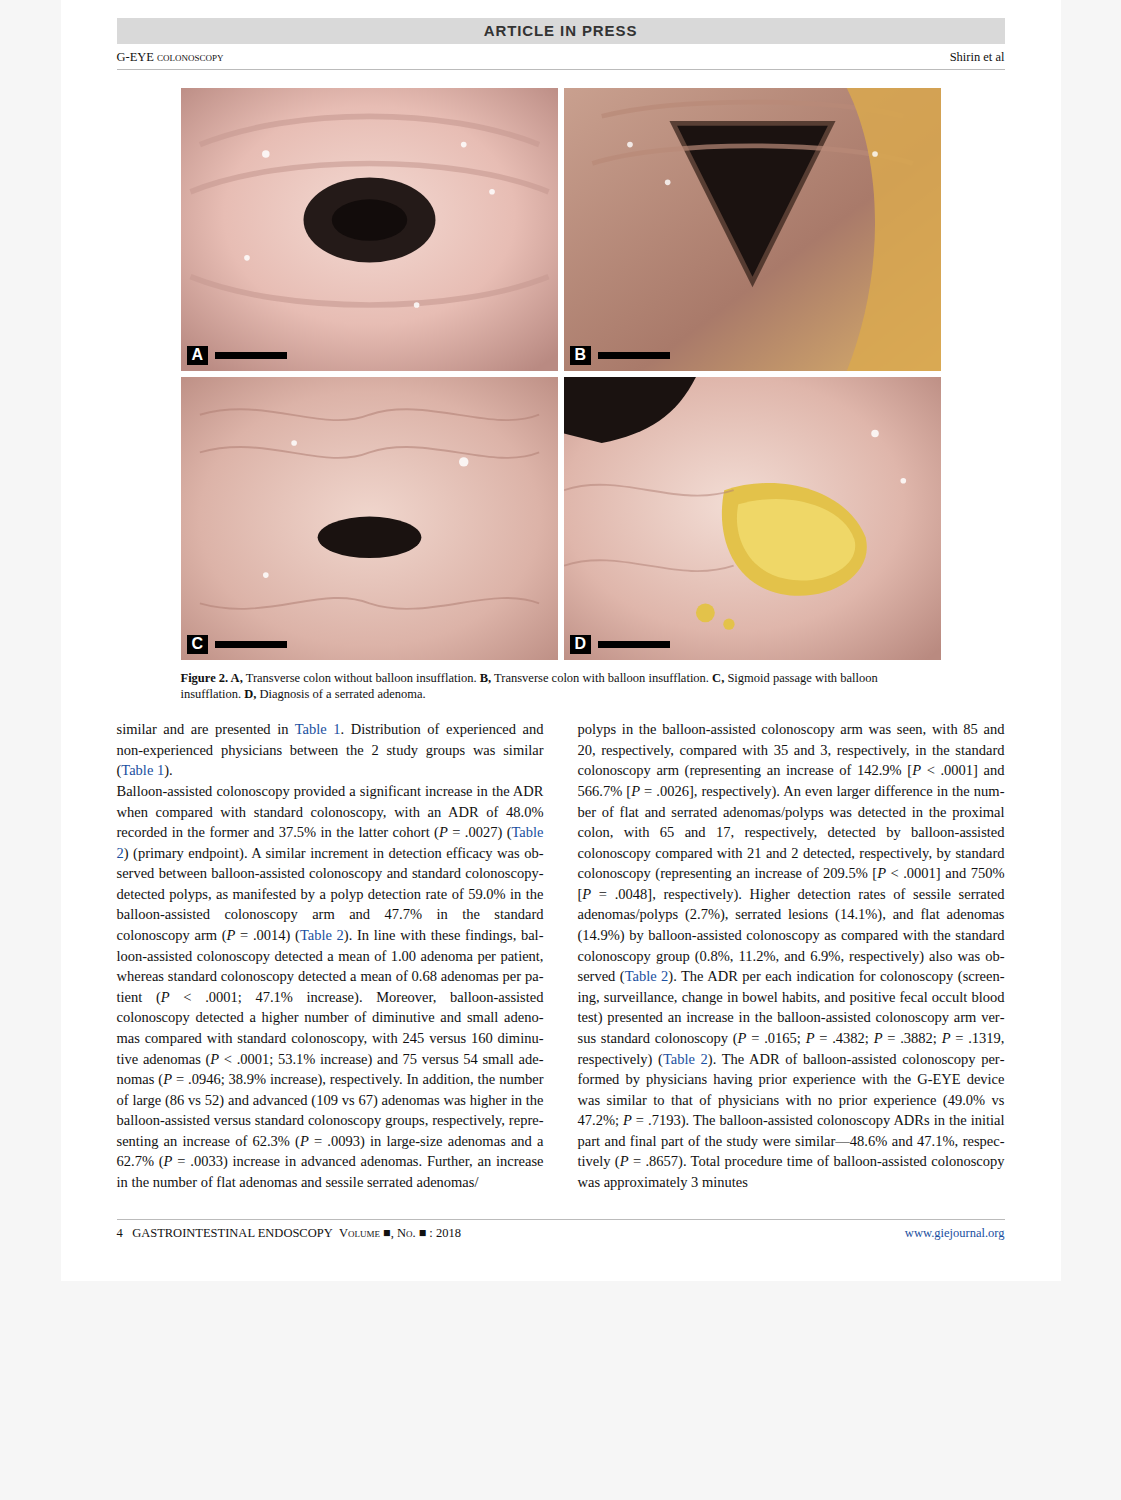ARTICLE IN PRESS
G-EYE colonoscopy
Shirin et al
A
B
C
D
Figure 2. A, Transverse colon without balloon insufflation. B, Transverse colon with balloon insufflation. C, Sigmoid passage with balloon insufflation. D, Diagnosis of a serrated adenoma.
similar and are presented in Table 1. Distribution of experienced and non-experienced physicians between the 2 study groups was similar (Table 1).
Balloon-assisted colonoscopy provided a significant increase in the ADR when compared with standard colonoscopy, with an ADR of 48.0% recorded in the former and 37.5% in the latter cohort (P = .0027) (Table 2) (primary endpoint). A similar increment in detection efficacy was observed between balloon-assisted colonoscopy and standard colonoscopy-detected polyps, as manifested by a polyp detection rate of 59.0% in the balloon-assisted colonoscopy arm and 47.7% in the standard colonoscopy arm (P = .0014) (Table 2). In line with these findings, balloon-assisted colonoscopy detected a mean of 1.00 adenoma per patient, whereas standard colonoscopy detected a mean of 0.68 adenomas per patient (P < .0001; 47.1% increase). Moreover, balloon-assisted colonoscopy detected a higher number of diminutive and small adenomas compared with standard colonoscopy, with 245 versus 160 diminutive adenomas (P < .0001; 53.1% increase) and 75 versus 54 small adenomas (P = .0946; 38.9% increase), respectively. In addition, the number of large (86 vs 52) and advanced (109 vs 67) adenomas was higher in the balloon-assisted versus standard colonoscopy groups, respectively, representing an increase of 62.3% (P = .0093) in large-size adenomas and a 62.7% (P = .0033) increase in advanced adenomas. Further, an increase in the number of flat adenomas and sessile serrated adenomas/
polyps in the balloon-assisted colonoscopy arm was seen, with 85 and 20, respectively, compared with 35 and 3, respectively, in the standard colonoscopy arm (representing an increase of 142.9% [P < .0001] and 566.7% [P = .0026], respectively). An even larger difference in the number of flat and serrated adenomas/polyps was detected in the proximal colon, with 65 and 17, respectively, detected by balloon-assisted colonoscopy compared with 21 and 2 detected, respectively, by standard colonoscopy (representing an increase of 209.5% [P < .0001] and 750% [P = .0048], respectively). Higher detection rates of sessile serrated adenomas/polyps (2.7%), serrated lesions (14.1%), and flat adenomas (14.9%) by balloon-assisted colonoscopy as compared with the standard colonoscopy group (0.8%, 11.2%, and 6.9%, respectively) also was observed (Table 2). The ADR per each indication for colonoscopy (screening, surveillance, change in bowel habits, and positive fecal occult blood test) presented an increase in the balloon-assisted colonoscopy arm versus standard colonoscopy (P = .0165; P = .4382; P = .3882; P = .1319, respectively) (Table 2). The ADR of balloon-assisted colonoscopy performed by physicians having prior experience with the G-EYE device was similar to that of physicians with no prior experience (49.0% vs 47.2%; P = .7193). The balloon-assisted colonoscopy ADRs in the initial part and final part of the study were similar—48.6% and 47.1%, respectively (P = .8657). Total procedure time of balloon-assisted colonoscopy was approximately 3 minutes
4 GASTROINTESTINAL ENDOSCOPY Volume ■, No. ■ : 2018
www.giejournal.org